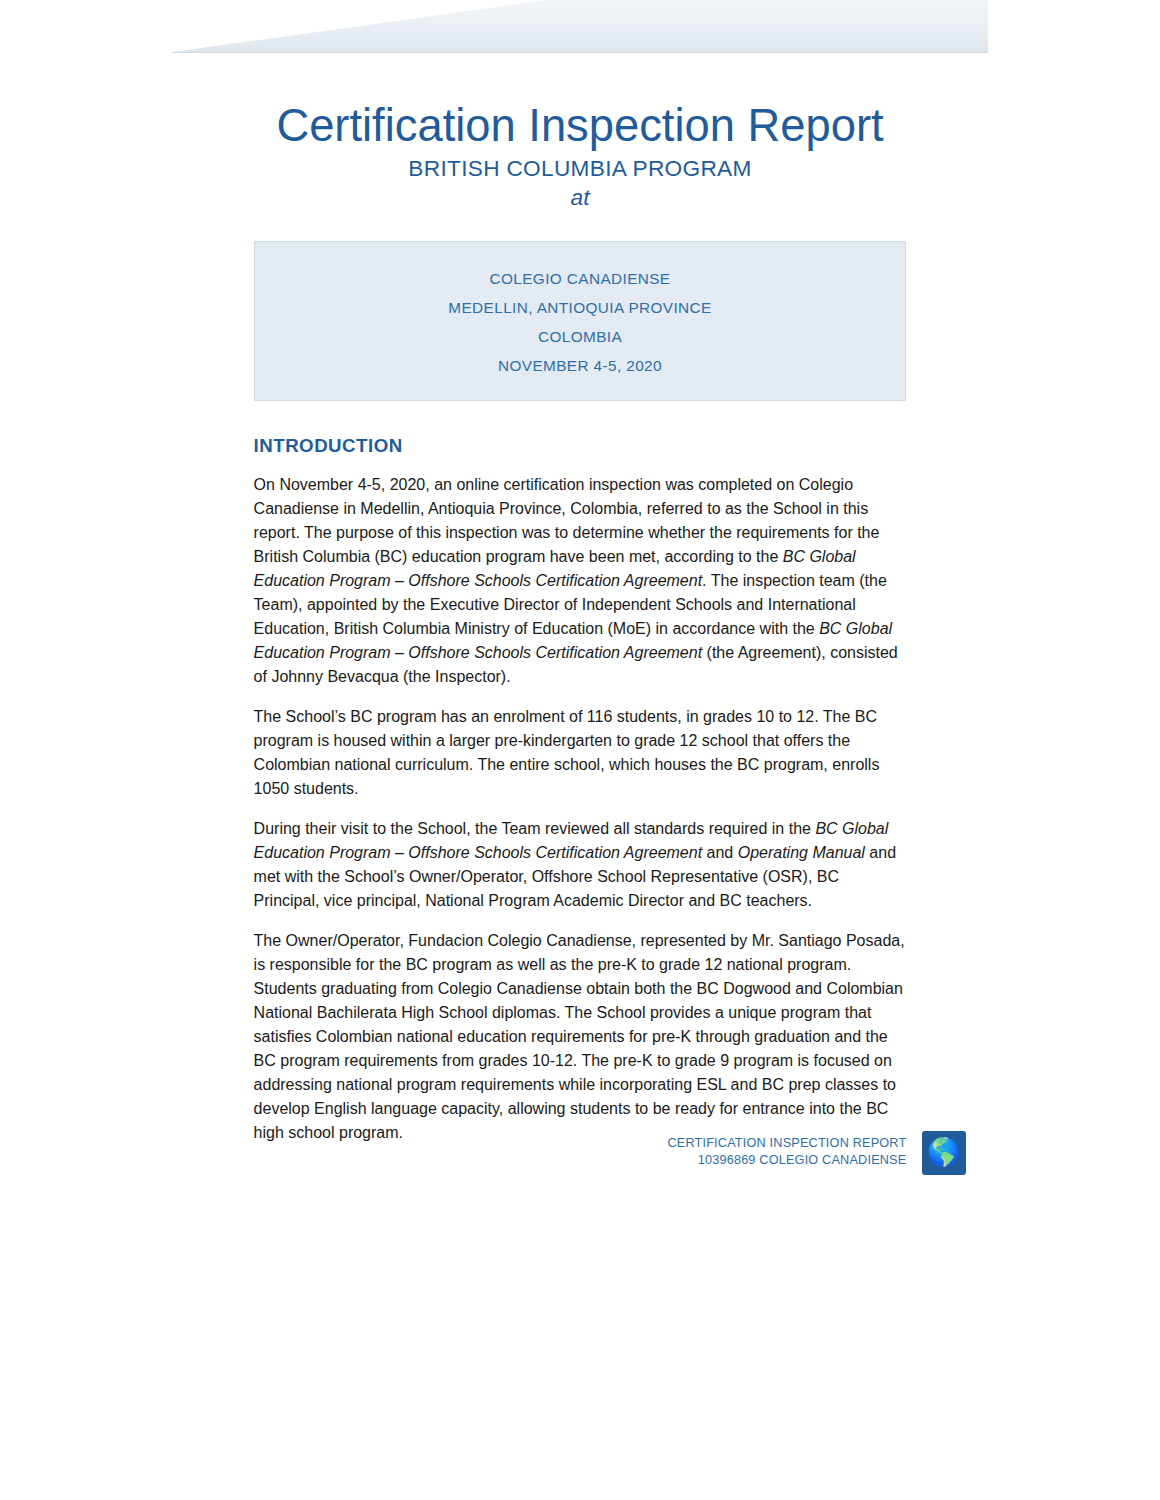Certification Inspection Report
BRITISH COLUMBIA PROGRAM
at
COLEGIO CANADIENSE
MEDELLIN, ANTIOQUIA PROVINCE
COLOMBIA
NOVEMBER 4-5, 2020
INTRODUCTION
On November 4-5, 2020, an online certification inspection was completed on Colegio Canadiense in Medellin, Antioquia Province, Colombia, referred to as the School in this report. The purpose of this inspection was to determine whether the requirements for the British Columbia (BC) education program have been met, according to the BC Global Education Program – Offshore Schools Certification Agreement. The inspection team (the Team), appointed by the Executive Director of Independent Schools and International Education, British Columbia Ministry of Education (MoE) in accordance with the BC Global Education Program – Offshore Schools Certification Agreement (the Agreement), consisted of Johnny Bevacqua (the Inspector).
The School’s BC program has an enrolment of 116 students, in grades 10 to 12. The BC program is housed within a larger pre-kindergarten to grade 12 school that offers the Colombian national curriculum. The entire school, which houses the BC program, enrolls 1050 students.
During their visit to the School, the Team reviewed all standards required in the BC Global Education Program – Offshore Schools Certification Agreement and Operating Manual and met with the School’s Owner/Operator, Offshore School Representative (OSR), BC Principal, vice principal, National Program Academic Director and BC teachers.
The Owner/Operator, Fundacion Colegio Canadiense, represented by Mr. Santiago Posada, is responsible for the BC program as well as the pre-K to grade 12 national program. Students graduating from Colegio Canadiense obtain both the BC Dogwood and Colombian National Bachilerata High School diplomas. The School provides a unique program that satisfies Colombian national education requirements for pre-K through graduation and the BC program requirements from grades 10-12. The pre-K to grade 9 program is focused on addressing national program requirements while incorporating ESL and BC prep classes to develop English language capacity, allowing students to be ready for entrance into the BC high school program.
CERTIFICATION INSPECTION REPORT
10396869 COLEGIO CANADIENSE
🌎